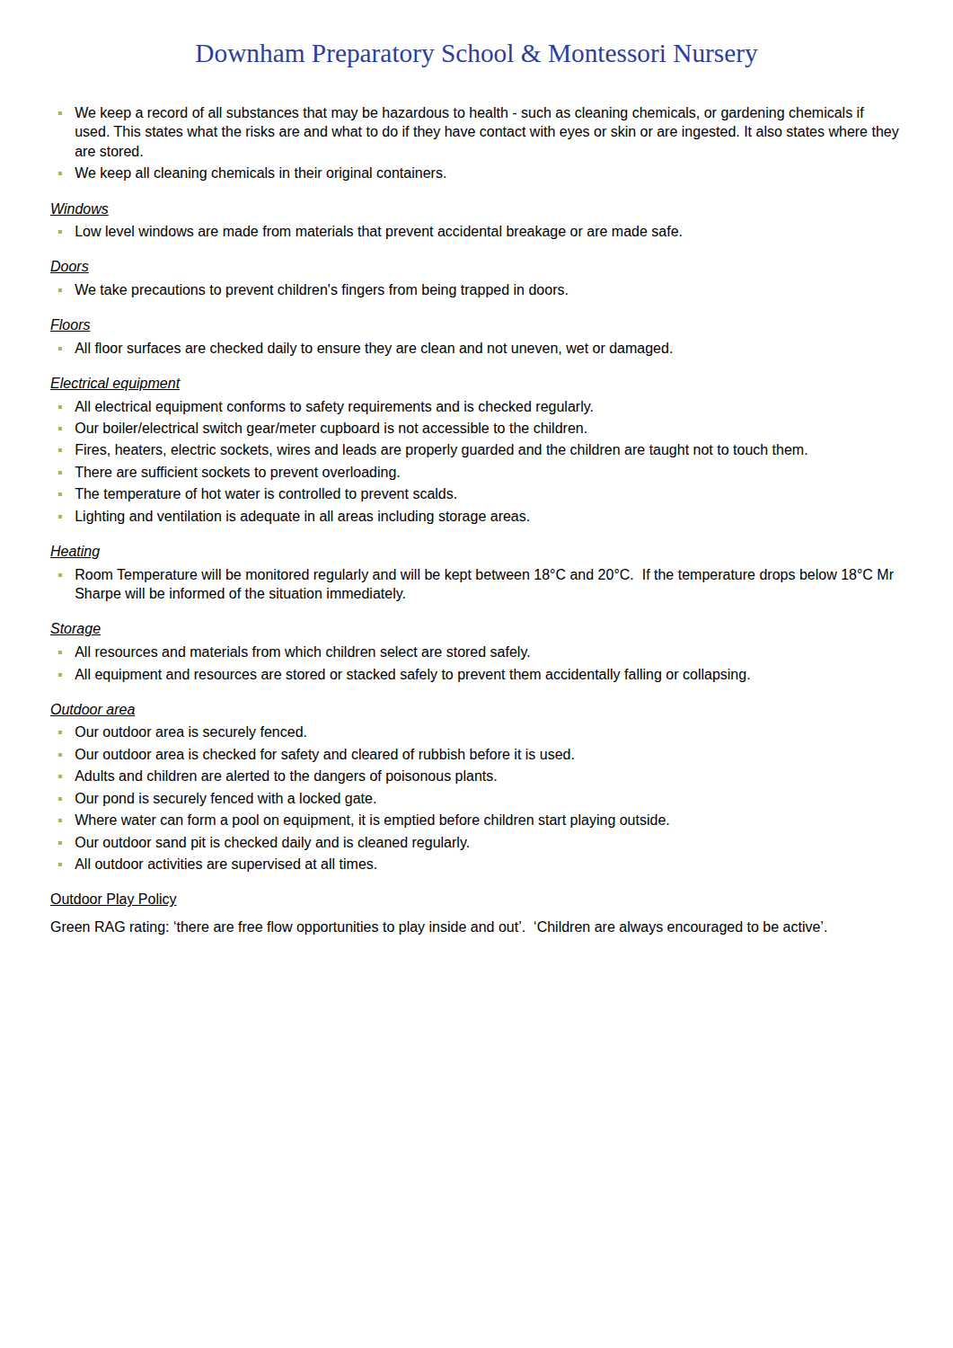Downham Preparatory School & Montessori Nursery
We keep a record of all substances that may be hazardous to health - such as cleaning chemicals, or gardening chemicals if used. This states what the risks are and what to do if they have contact with eyes or skin or are ingested. It also states where they are stored.
We keep all cleaning chemicals in their original containers.
Windows
Low level windows are made from materials that prevent accidental breakage or are made safe.
Doors
We take precautions to prevent children's fingers from being trapped in doors.
Floors
All floor surfaces are checked daily to ensure they are clean and not uneven, wet or damaged.
Electrical equipment
All electrical equipment conforms to safety requirements and is checked regularly.
Our boiler/electrical switch gear/meter cupboard is not accessible to the children.
Fires, heaters, electric sockets, wires and leads are properly guarded and the children are taught not to touch them.
There are sufficient sockets to prevent overloading.
The temperature of hot water is controlled to prevent scalds.
Lighting and ventilation is adequate in all areas including storage areas.
Heating
Room Temperature will be monitored regularly and will be kept between 18°C and 20°C. If the temperature drops below 18°C Mr Sharpe will be informed of the situation immediately.
Storage
All resources and materials from which children select are stored safely.
All equipment and resources are stored or stacked safely to prevent them accidentally falling or collapsing.
Outdoor area
Our outdoor area is securely fenced.
Our outdoor area is checked for safety and cleared of rubbish before it is used.
Adults and children are alerted to the dangers of poisonous plants.
Our pond is securely fenced with a locked gate.
Where water can form a pool on equipment, it is emptied before children start playing outside.
Our outdoor sand pit is checked daily and is cleaned regularly.
All outdoor activities are supervised at all times.
Outdoor Play Policy
Green RAG rating: ‘there are free flow opportunities to play inside and out’. ‘Children are always encouraged to be active’.